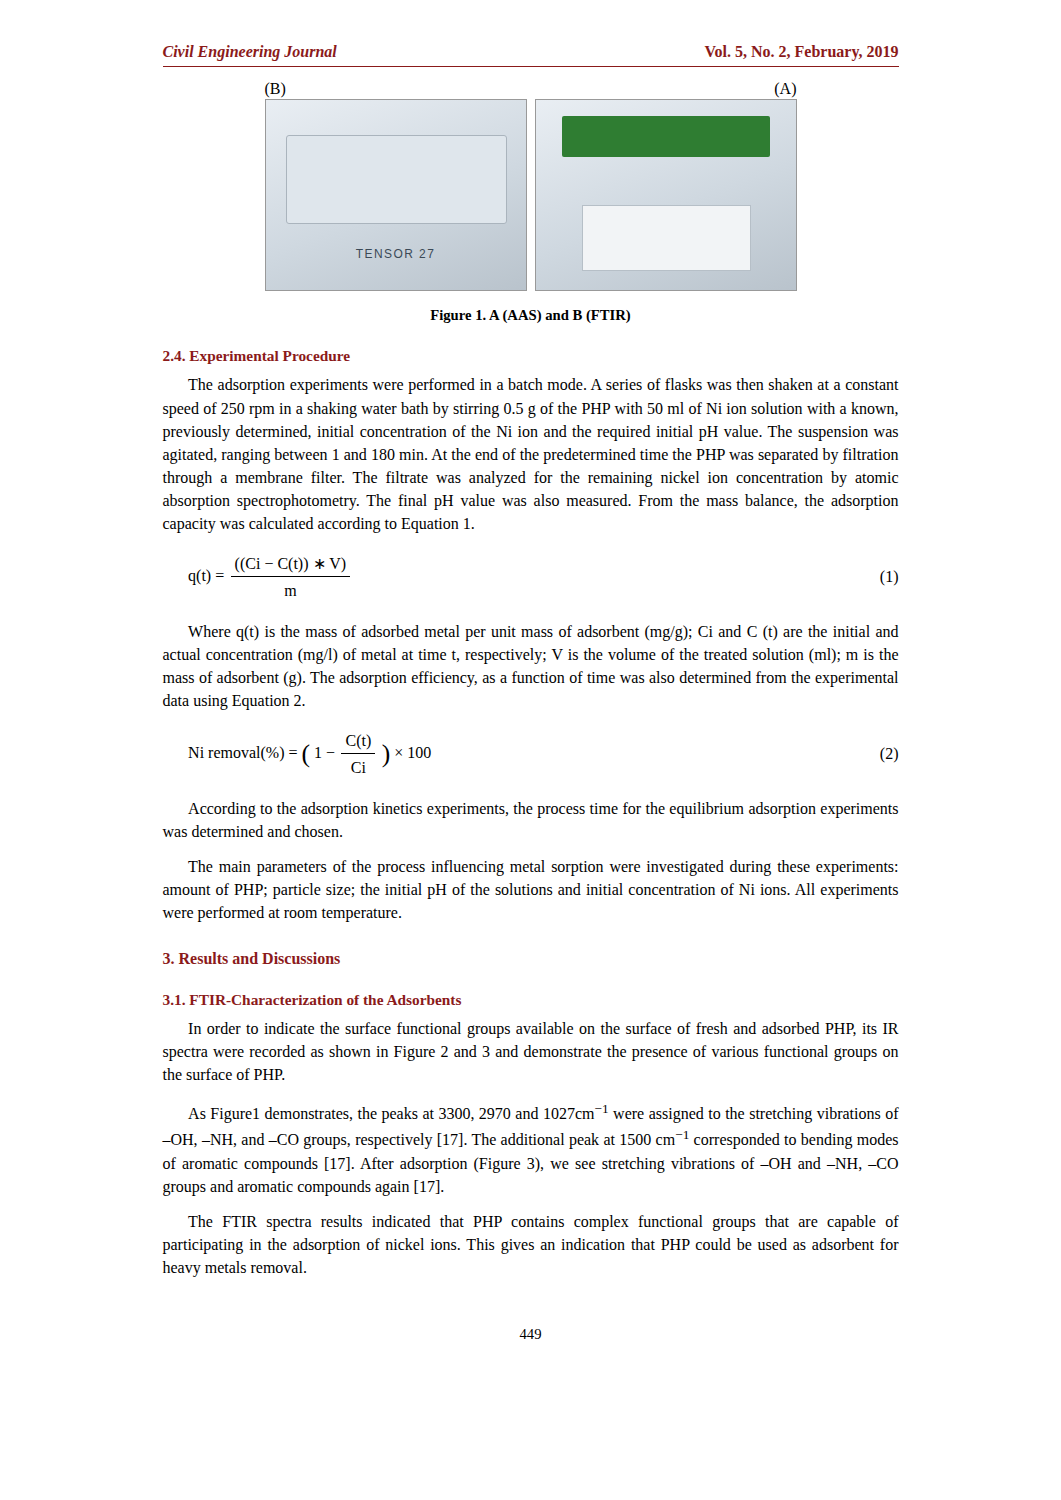Civil Engineering Journal Vol. 5, No. 2, February, 2019
(B)
(A)
Figure 1. A (AAS) and B (FTIR)
2.4. Experimental Procedure
The adsorption experiments were performed in a batch mode. A series of flasks was then shaken at a constant speed of 250 rpm in a shaking water bath by stirring 0.5 g of the PHP with 50 ml of Ni ion solution with a known, previously determined, initial concentration of the Ni ion and the required initial pH value. The suspension was agitated, ranging between 1 and 180 min. At the end of the predetermined time the PHP was separated by filtration through a membrane filter. The filtrate was analyzed for the remaining nickel ion concentration by atomic absorption spectrophotometry. The final pH value was also measured. From the mass balance, the adsorption capacity was calculated according to Equation 1.
q(t) = ((Ci − C(t)) ∗ V) m (1)
Where q(t) is the mass of adsorbed metal per unit mass of adsorbent (mg/g); Ci and C (t) are the initial and actual concentration (mg/l) of metal at time t, respectively; V is the volume of the treated solution (ml); m is the mass of adsorbent (g). The adsorption efficiency, as a function of time was also determined from the experimental data using Equation 2.
Ni removal(%) = ( 1 − C(t) Ci ) × 100 (2)
According to the adsorption kinetics experiments, the process time for the equilibrium adsorption experiments was determined and chosen.
The main parameters of the process influencing metal sorption were investigated during these experiments: amount of PHP; particle size; the initial pH of the solutions and initial concentration of Ni ions. All experiments were performed at room temperature.
3. Results and Discussions
3.1. FTIR-Characterization of the Adsorbents
In order to indicate the surface functional groups available on the surface of fresh and adsorbed PHP, its IR spectra were recorded as shown in Figure 2 and 3 and demonstrate the presence of various functional groups on the surface of PHP.
As Figure1 demonstrates, the peaks at 3300, 2970 and 1027cm−1 were assigned to the stretching vibrations of –OH, –NH, and –CO groups, respectively [17]. The additional peak at 1500 cm−1 corresponded to bending modes of aromatic compounds [17]. After adsorption (Figure 3), we see stretching vibrations of –OH and –NH, –CO groups and aromatic compounds again [17].
The FTIR spectra results indicated that PHP contains complex functional groups that are capable of participating in the adsorption of nickel ions. This gives an indication that PHP could be used as adsorbent for heavy metals removal.
449